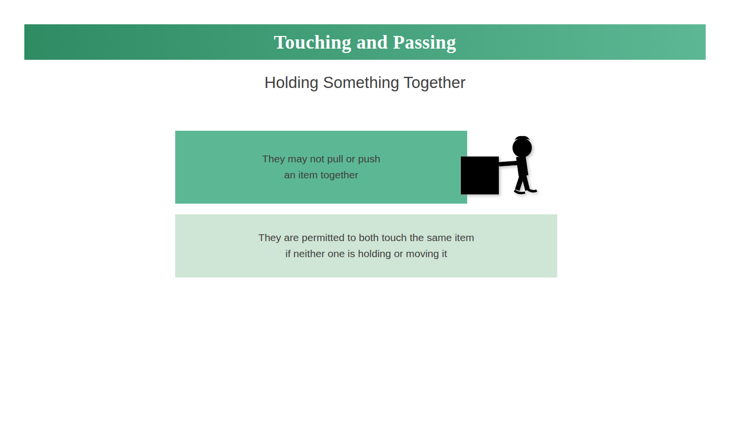Touching and Passing
Holding Something Together
They may not pull or push
an item together
They are permitted to both touch the same item
if neither one is holding or moving it